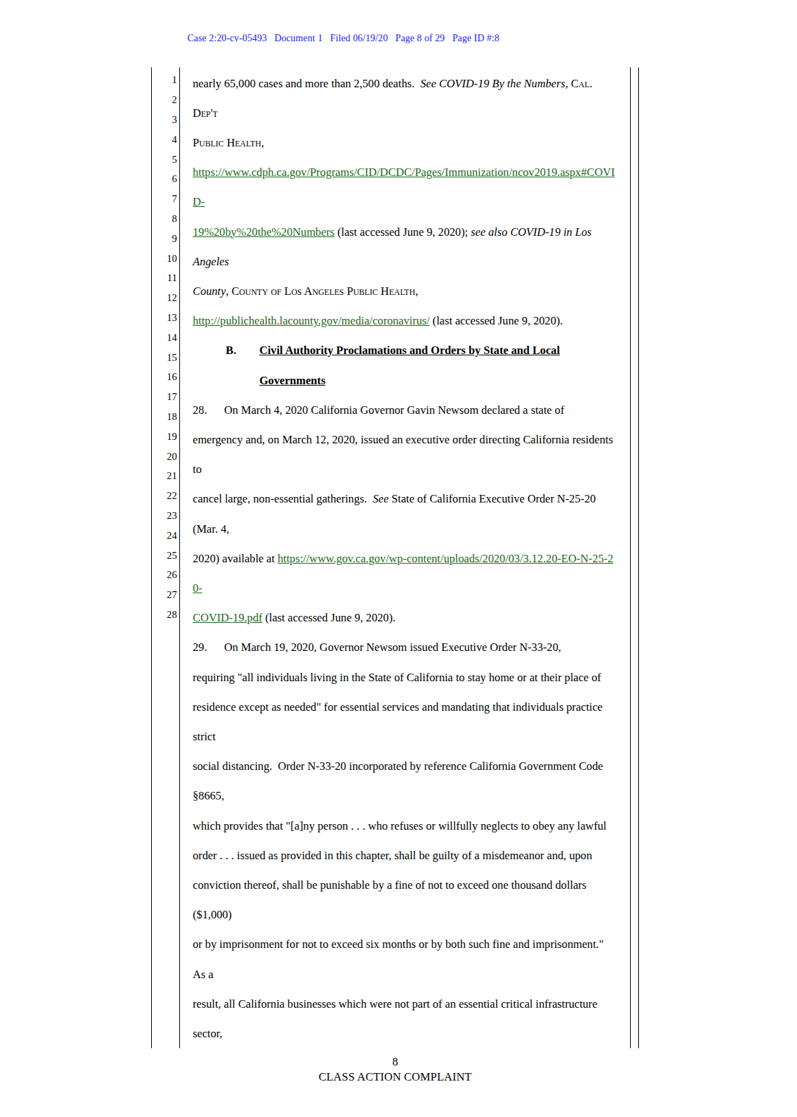Case 2:20-cv-05493 Document 1 Filed 06/19/20 Page 8 of 29 Page ID #:8
1
2
3
4
5
6
7
8
9
10
11
12
13
14
15
16
17
18
19
20
21
22
23
24
25
26
27
28
nearly 65,000 cases and more than 2,500 deaths. See COVID-19 By the Numbers, Cal. Dep't
Public Health,
https://www.cdph.ca.gov/Programs/CID/DCDC/Pages/Immunization/ncov2019.aspx#COVID-
19%20by%20the%20Numbers (last accessed June 9, 2020); see also COVID-19 in Los Angeles
County, County of Los Angeles Public Health,
http://publichealth.lacounty.gov/media/coronavirus/ (last accessed June 9, 2020).
B. Civil Authority Proclamations and Orders by State and Local Governments
28. On March 4, 2020 California Governor Gavin Newsom declared a state of
emergency and, on March 12, 2020, issued an executive order directing California residents to
cancel large, non-essential gatherings. See State of California Executive Order N-25-20 (Mar. 4,
2020) available at https://www.gov.ca.gov/wp-content/uploads/2020/03/3.12.20-EO-N-25-20-
COVID-19.pdf (last accessed June 9, 2020).
29. On March 19, 2020, Governor Newsom issued Executive Order N-33-20,
requiring "all individuals living in the State of California to stay home or at their place of
residence except as needed" for essential services and mandating that individuals practice strict
social distancing. Order N-33-20 incorporated by reference California Government Code §8665,
which provides that "[a]ny person . . . who refuses or willfully neglects to obey any lawful
order . . . issued as provided in this chapter, shall be guilty of a misdemeanor and, upon
conviction thereof, shall be punishable by a fine of not to exceed one thousand dollars ($1,000)
or by imprisonment for not to exceed six months or by both such fine and imprisonment." As a
result, all California businesses which were not part of an essential critical infrastructure sector,
8
CLASS ACTION COMPLAINT